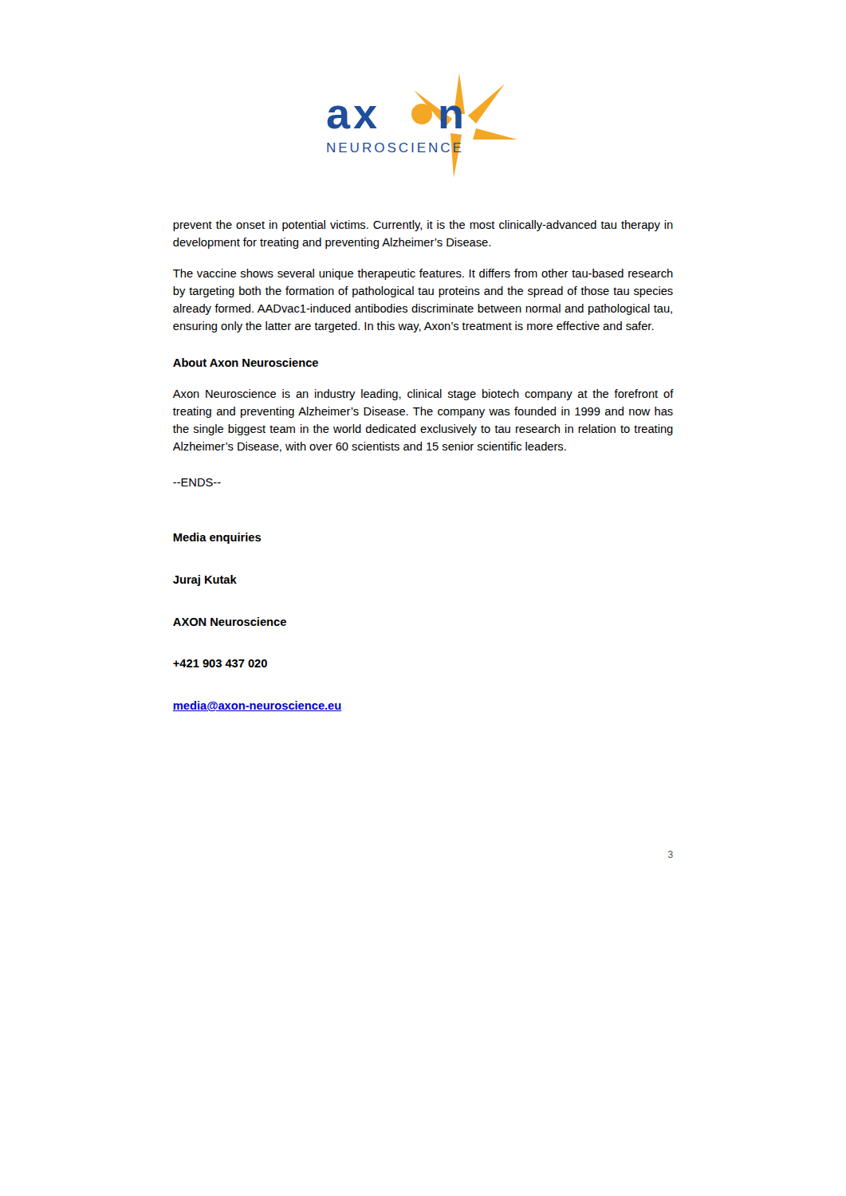ax n NEUROSCIENCE
prevent the onset in potential victims. Currently, it is the most clinically-advanced tau therapy in development for treating and preventing Alzheimer’s Disease.
The vaccine shows several unique therapeutic features. It differs from other tau-based research by targeting both the formation of pathological tau proteins and the spread of those tau species already formed. AADvac1-induced antibodies discriminate between normal and pathological tau, ensuring only the latter are targeted. In this way, Axon’s treatment is more effective and safer.
About Axon Neuroscience
Axon Neuroscience is an industry leading, clinical stage biotech company at the forefront of treating and preventing Alzheimer’s Disease. The company was founded in 1999 and now has the single biggest team in the world dedicated exclusively to tau research in relation to treating Alzheimer’s Disease, with over 60 scientists and 15 senior scientific leaders.
--ENDS--
Media enquiries
Juraj Kutak
AXON Neuroscience
+421 903 437 020
media@axon-neuroscience.eu
3